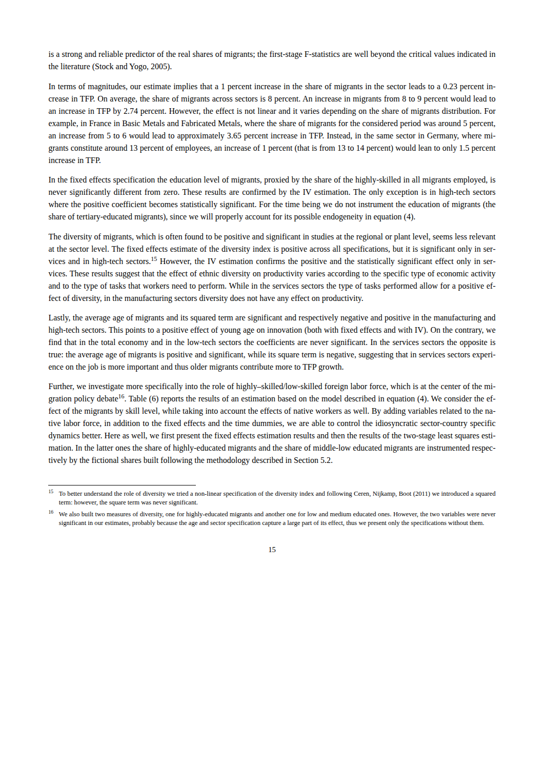is a strong and reliable predictor of the real shares of migrants; the first-stage F-statistics are well beyond the critical values indicated in the literature (Stock and Yogo, 2005).
In terms of magnitudes, our estimate implies that a 1 percent increase in the share of migrants in the sector leads to a 0.23 percent increase in TFP. On average, the share of migrants across sectors is 8 percent. An increase in migrants from 8 to 9 percent would lead to an increase in TFP by 2.74 percent. However, the effect is not linear and it varies depending on the share of migrants distribution. For example, in France in Basic Metals and Fabricated Metals, where the share of migrants for the considered period was around 5 percent, an increase from 5 to 6 would lead to approximately 3.65 percent increase in TFP. Instead, in the same sector in Germany, where migrants constitute around 13 percent of employees, an increase of 1 percent (that is from 13 to 14 percent) would lean to only 1.5 percent increase in TFP.
In the fixed effects specification the education level of migrants, proxied by the share of the highly-skilled in all migrants employed, is never significantly different from zero. These results are confirmed by the IV estimation. The only exception is in high-tech sectors where the positive coefficient becomes statistically significant. For the time being we do not instrument the education of migrants (the share of tertiary-educated migrants), since we will properly account for its possible endogeneity in equation (4).
The diversity of migrants, which is often found to be positive and significant in studies at the regional or plant level, seems less relevant at the sector level. The fixed effects estimate of the diversity index is positive across all specifications, but it is significant only in services and in high-tech sectors.15 However, the IV estimation confirms the positive and the statistically significant effect only in services. These results suggest that the effect of ethnic diversity on productivity varies according to the specific type of economic activity and to the type of tasks that workers need to perform. While in the services sectors the type of tasks performed allow for a positive effect of diversity, in the manufacturing sectors diversity does not have any effect on productivity.
Lastly, the average age of migrants and its squared term are significant and respectively negative and positive in the manufacturing and high-tech sectors. This points to a positive effect of young age on innovation (both with fixed effects and with IV). On the contrary, we find that in the total economy and in the low-tech sectors the coefficients are never significant. In the services sectors the opposite is true: the average age of migrants is positive and significant, while its square term is negative, suggesting that in services sectors experience on the job is more important and thus older migrants contribute more to TFP growth.
Further, we investigate more specifically into the role of highly–skilled/low-skilled foreign labor force, which is at the center of the migration policy debate16. Table (6) reports the results of an estimation based on the model described in equation (4). We consider the effect of the migrants by skill level, while taking into account the effects of native workers as well. By adding variables related to the native labor force, in addition to the fixed effects and the time dummies, we are able to control the idiosyncratic sector-country specific dynamics better. Here as well, we first present the fixed effects estimation results and then the results of the two-stage least squares estimation. In the latter ones the share of highly-educated migrants and the share of middle-low educated migrants are instrumented respectively by the fictional shares built following the methodology described in Section 5.2.
15 To better understand the role of diversity we tried a non-linear specification of the diversity index and following Ceren, Nijkamp, Boot (2011) we introduced a squared term: however, the square term was never significant.
16 We also built two measures of diversity, one for highly-educated migrants and another one for low and medium educated ones. However, the two variables were never significant in our estimates, probably because the age and sector specification capture a large part of its effect, thus we present only the specifications without them.
15